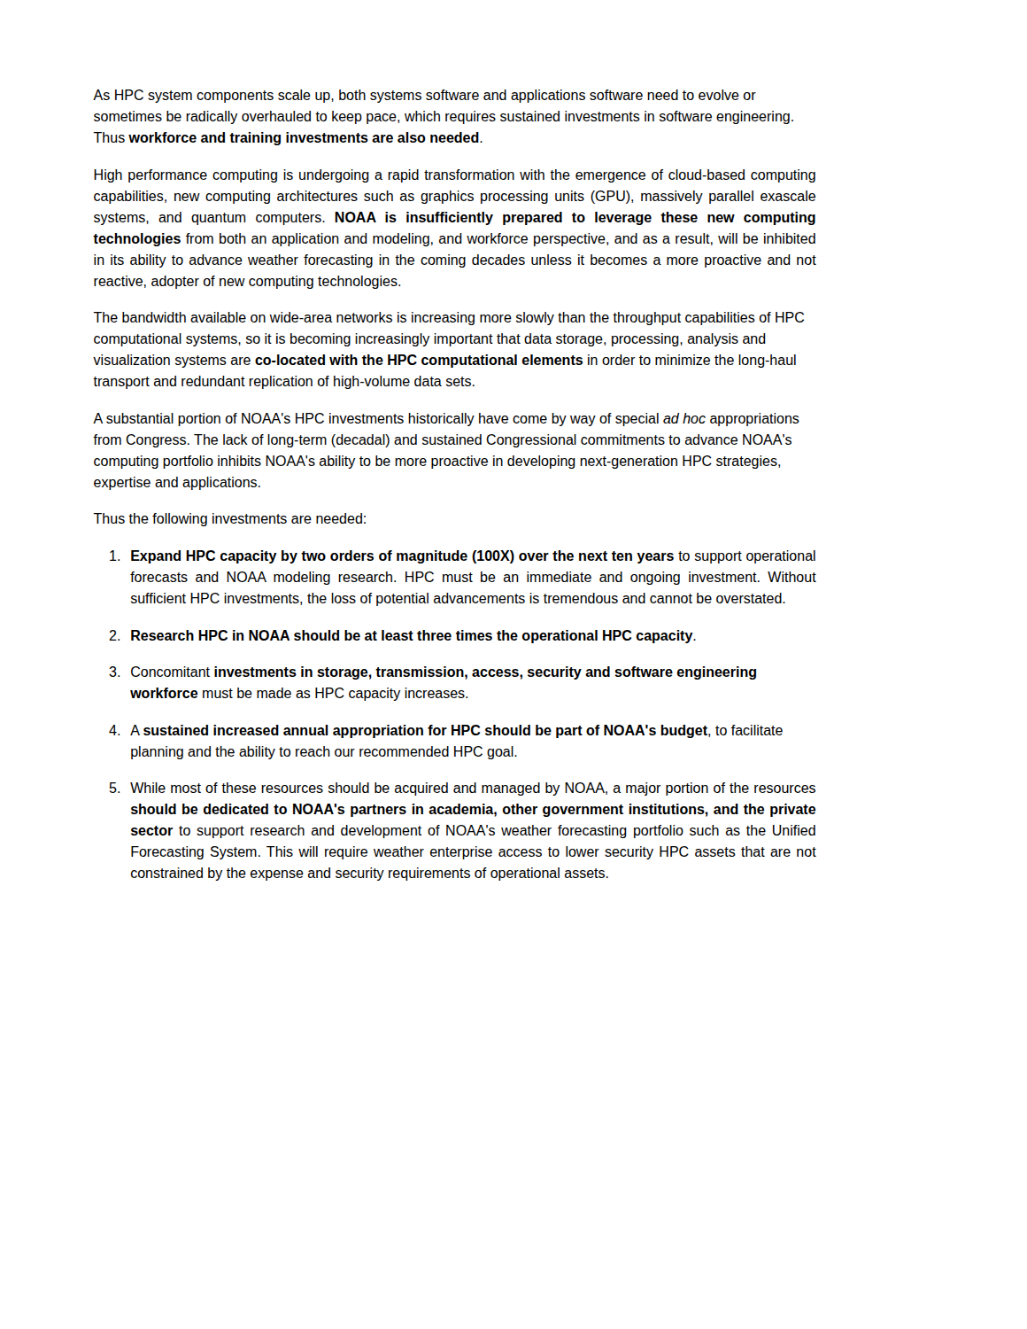As HPC system components scale up, both systems software and applications software need to evolve or sometimes be radically overhauled to keep pace, which requires sustained investments in software engineering. Thus workforce and training investments are also needed.
High performance computing is undergoing a rapid transformation with the emergence of cloud-based computing capabilities, new computing architectures such as graphics processing units (GPU), massively parallel exascale systems, and quantum computers. NOAA is insufficiently prepared to leverage these new computing technologies from both an application and modeling, and workforce perspective, and as a result, will be inhibited in its ability to advance weather forecasting in the coming decades unless it becomes a more proactive and not reactive, adopter of new computing technologies.
The bandwidth available on wide-area networks is increasing more slowly than the throughput capabilities of HPC computational systems, so it is becoming increasingly important that data storage, processing, analysis and visualization systems are co-located with the HPC computational elements in order to minimize the long-haul transport and redundant replication of high-volume data sets.
A substantial portion of NOAA's HPC investments historically have come by way of special ad hoc appropriations from Congress. The lack of long-term (decadal) and sustained Congressional commitments to advance NOAA's computing portfolio inhibits NOAA's ability to be more proactive in developing next-generation HPC strategies, expertise and applications.
Thus the following investments are needed:
Expand HPC capacity by two orders of magnitude (100X) over the next ten years to support operational forecasts and NOAA modeling research. HPC must be an immediate and ongoing investment. Without sufficient HPC investments, the loss of potential advancements is tremendous and cannot be overstated.
Research HPC in NOAA should be at least three times the operational HPC capacity.
Concomitant investments in storage, transmission, access, security and software engineering workforce must be made as HPC capacity increases.
A sustained increased annual appropriation for HPC should be part of NOAA's budget, to facilitate planning and the ability to reach our recommended HPC goal.
While most of these resources should be acquired and managed by NOAA, a major portion of the resources should be dedicated to NOAA's partners in academia, other government institutions, and the private sector to support research and development of NOAA's weather forecasting portfolio such as the Unified Forecasting System. This will require weather enterprise access to lower security HPC assets that are not constrained by the expense and security requirements of operational assets.